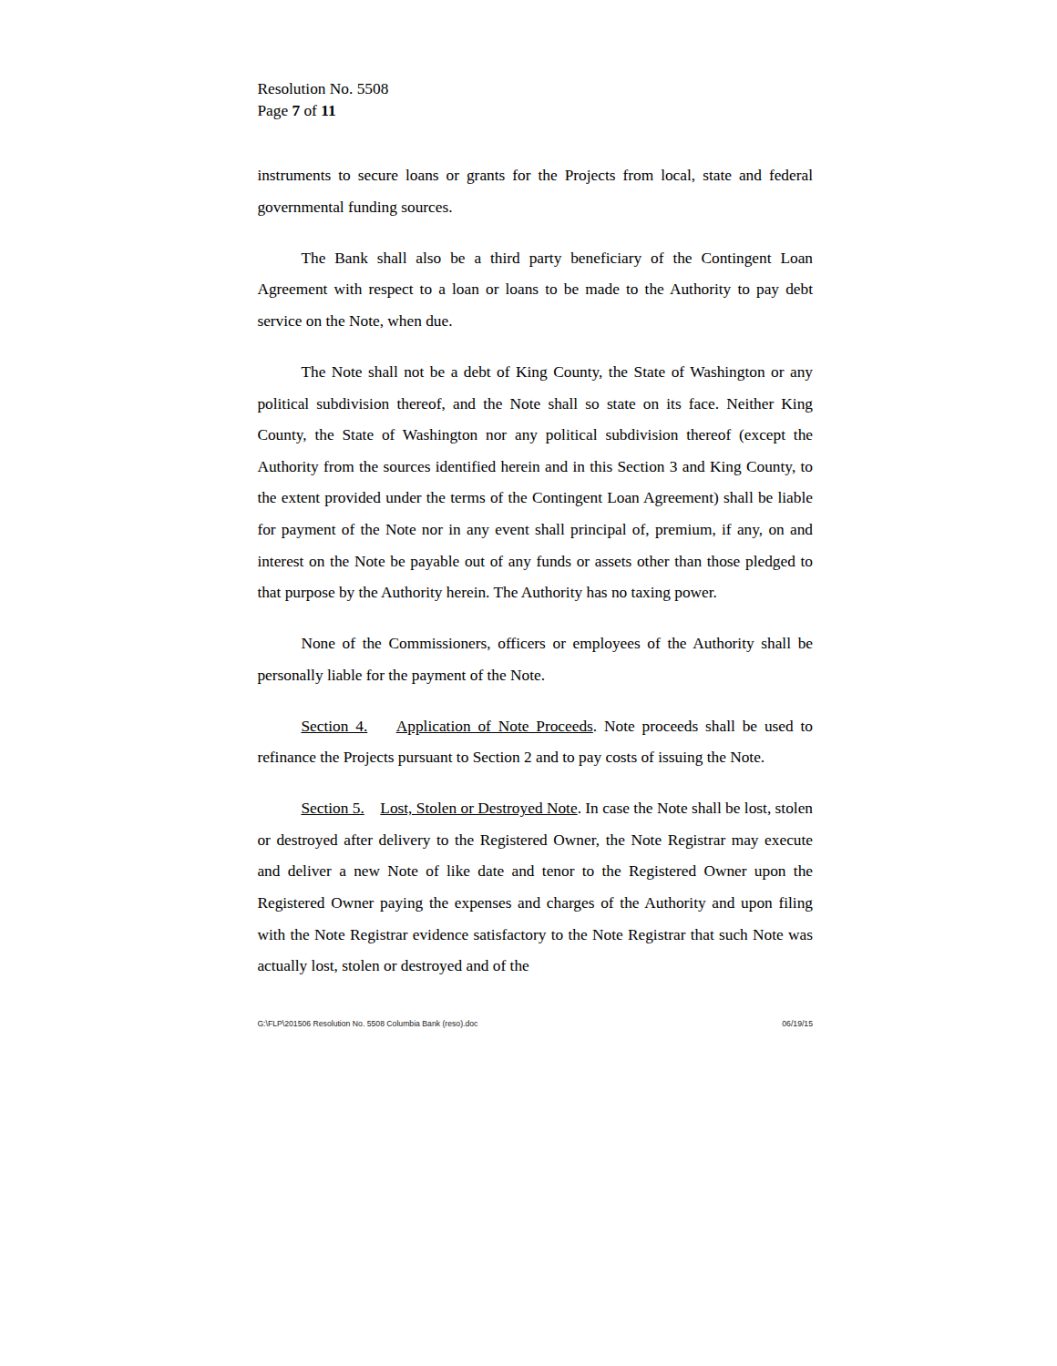Resolution No. 5508
Page 7 of 11
instruments to secure loans or grants for the Projects from local, state and federal governmental funding sources.
The Bank shall also be a third party beneficiary of the Contingent Loan Agreement with respect to a loan or loans to be made to the Authority to pay debt service on the Note, when due.
The Note shall not be a debt of King County, the State of Washington or any political subdivision thereof, and the Note shall so state on its face. Neither King County, the State of Washington nor any political subdivision thereof (except the Authority from the sources identified herein and in this Section 3 and King County, to the extent provided under the terms of the Contingent Loan Agreement) shall be liable for payment of the Note nor in any event shall principal of, premium, if any, on and interest on the Note be payable out of any funds or assets other than those pledged to that purpose by the Authority herein. The Authority has no taxing power.
None of the Commissioners, officers or employees of the Authority shall be personally liable for the payment of the Note.
Section 4. Application of Note Proceeds. Note proceeds shall be used to refinance the Projects pursuant to Section 2 and to pay costs of issuing the Note.
Section 5. Lost, Stolen or Destroyed Note. In case the Note shall be lost, stolen or destroyed after delivery to the Registered Owner, the Note Registrar may execute and deliver a new Note of like date and tenor to the Registered Owner upon the Registered Owner paying the expenses and charges of the Authority and upon filing with the Note Registrar evidence satisfactory to the Note Registrar that such Note was actually lost, stolen or destroyed and of the
G:\FLP\201506 Resolution No. 5508 Columbia Bank (reso).doc
06/19/15